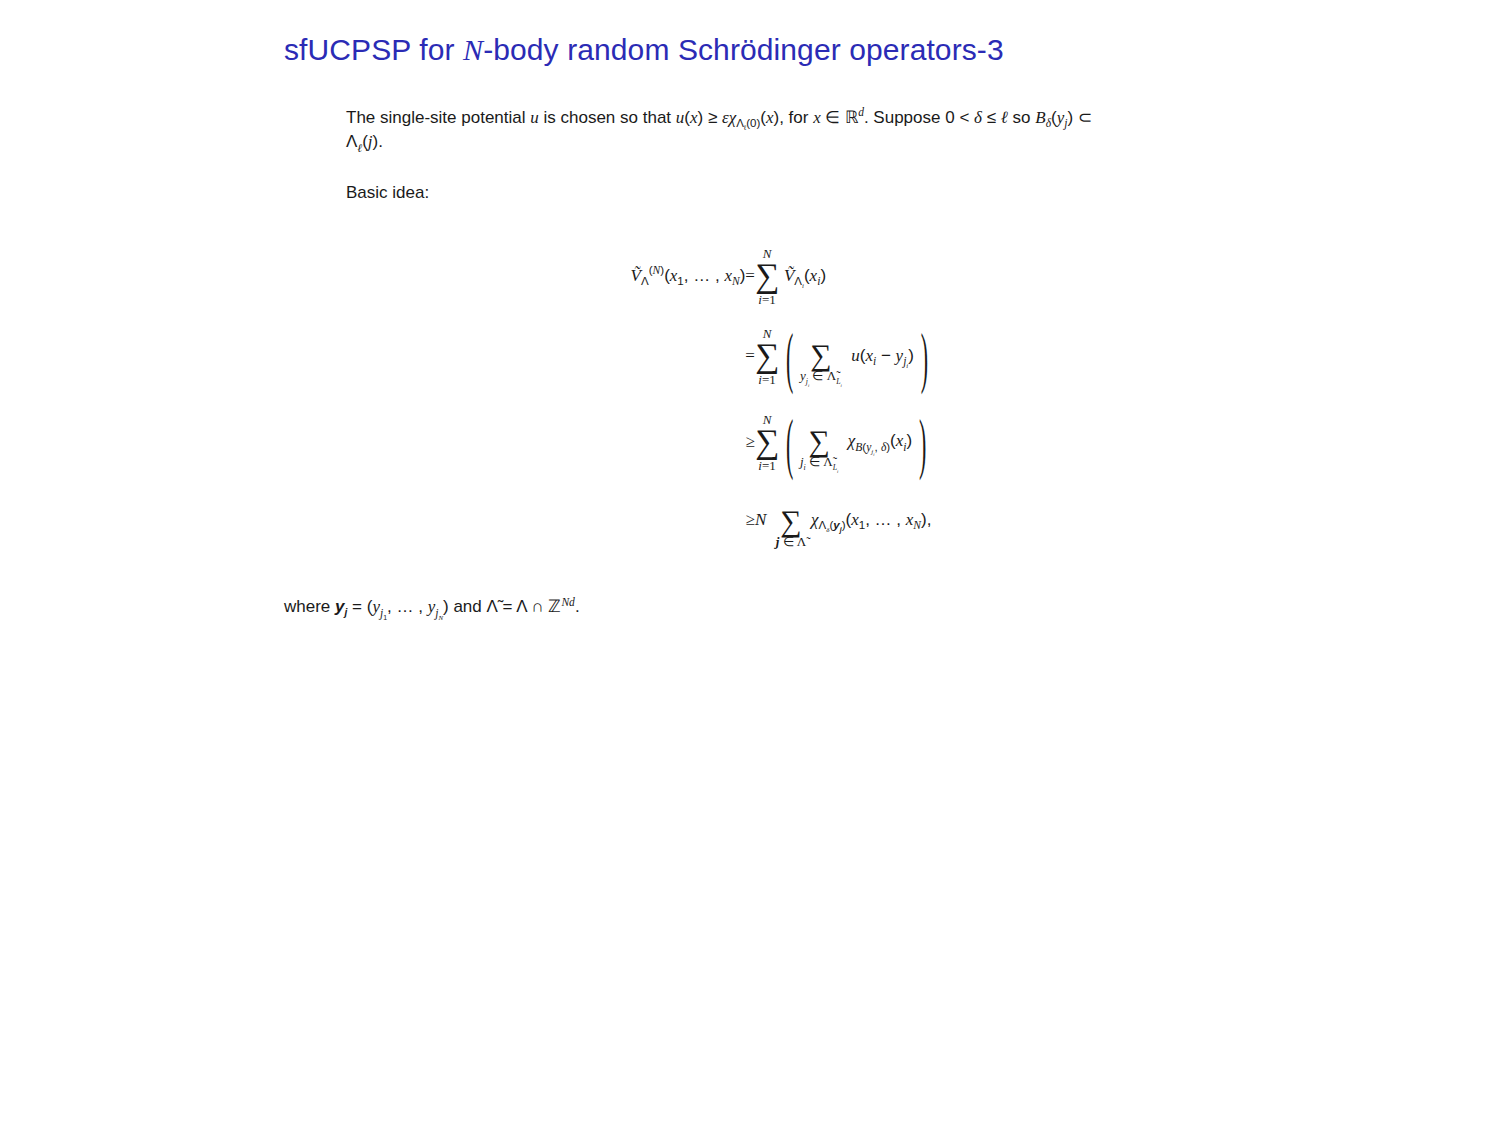sfUCPSP for N-body random Schrödinger operators-3
The single-site potential u is chosen so that u(x) ≥ εχΛℓ(0)(x), for x ∈ ℝd. Suppose 0 < δ ≤ ℓ so Bδ(yj) ⊂ Λℓ(j).
Basic idea:
| Ṽ Λ ( N ) ( x 1 , … , x N ) | = | N ∑ i =1 Ṽ Λ i ( x i ) |
| | = | N ∑ i =1 ( ∑ y j i ∈ Λ̃ L i u ( x i − y j i ) ) |
| | ≥ | N ∑ i =1 ( ∑ j i ∈ Λ̃ L i χ B ( y j i , δ ) ( x i ) ) |
| | ≥ | N ∑ j ∈ Λ̃ χ Λ δ ( y j ) ( x 1 , … , x N ), |
where yj = (yj1, … , yjN) and Λ̃ = Λ ∩ ℤNd.